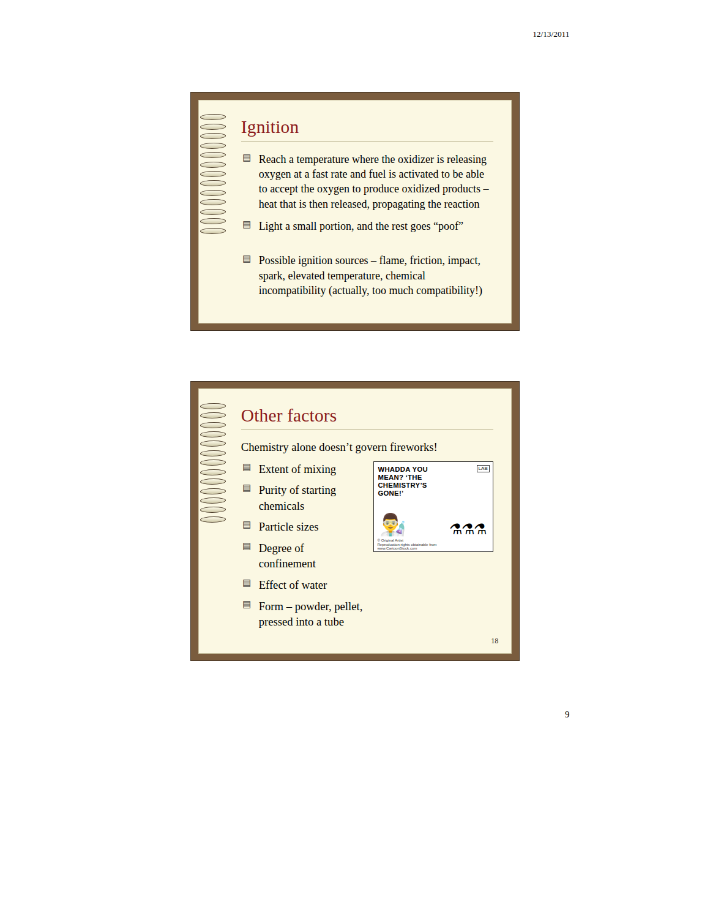12/13/2011
Ignition
Reach a temperature where the oxidizer is releasing oxygen at a fast rate and fuel is activated to be able to accept the oxygen to produce oxidized products – heat that is then released, propagating the reaction
Light a small portion, and the rest goes “poof”
Possible ignition sources – flame, friction, impact, spark, elevated temperature, chemical incompatibility (actually, too much compatibility!)
Other factors
Chemistry alone doesn’t govern fireworks!
Extent of mixing
Purity of starting chemicals
Particle sizes
Degree of confinement
Effect of water
Form – powder, pellet, pressed into a tube
LAB
Whadda you mean? ‘The chemistry’s gone!’
👨‍🔬
⚗⚗⚗
© Original Artist
Reproduction rights obtainable from
www.CartoonStock.com
18
9